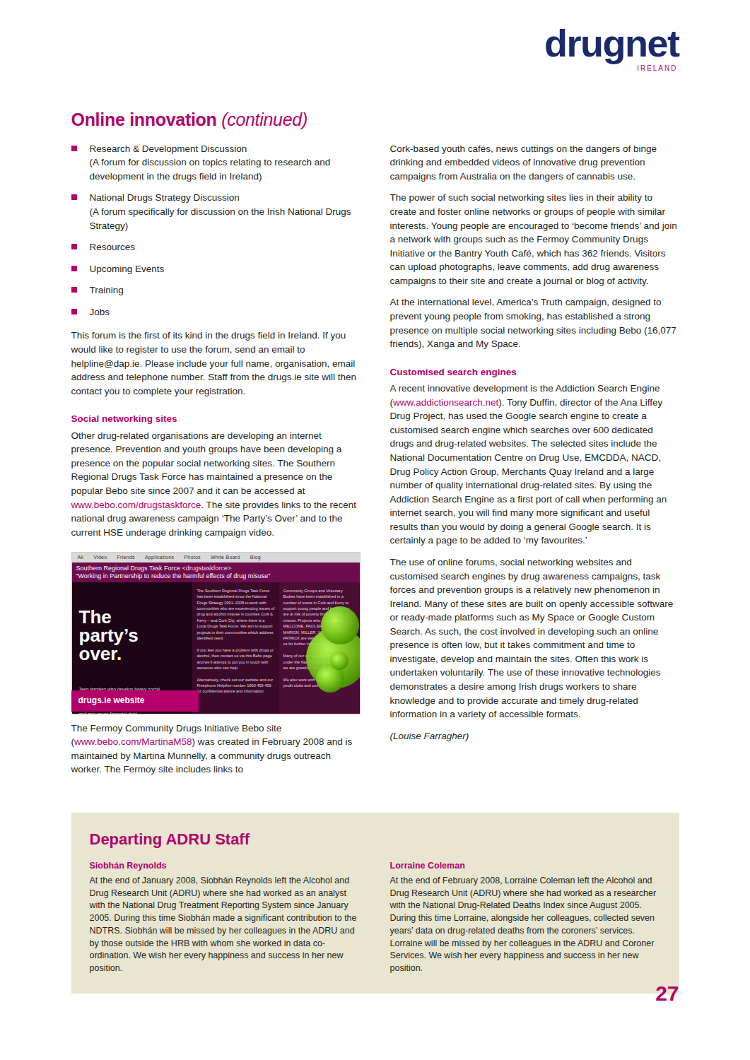drug net
IRELAND
Online innovation (continued)
Research & Development Discussion(A forum for discussion on topics relating to research and development in the drugs field in Ireland)
National Drugs Strategy Discussion(A forum specifically for discussion on the Irish National Drugs Strategy)
Resources
Upcoming Events
Training
Jobs
This forum is the first of its kind in the drugs field in Ireland. If you would like to register to use the forum, send an email to helpline@dap.ie. Please include your full name, organisation, email address and telephone number. Staff from the drugs.ie site will then contact you to complete your registration.
Social networking sites
Other drug-related organisations are developing an internet presence. Prevention and youth groups have been developing a presence on the popular social networking sites. The Southern Regional Drugs Task Force has maintained a presence on the popular Bebo site since 2007 and it can be accessed at www.bebo.com/drugstaskforce. The site provides links to the recent national drug awareness campaign ‘The Party’s Over’ and to the current HSE underage drinking campaign video.
All Video Friends Applications Photos White Board Blog
Southern Regional Drugs Task Force <drugstaskforce>
“Working in Partnership to reduce the harmful effects of drug misuse”
The party’s over.
Teen females who develop heavy social performance and can cause hypertension. It also relationships and causes family breakdown. It breaks lies, deceit and dishonesty, wrecks careers and can cause financial debt.
1800 36 1800 www.drugs.ie or Drugs’ to 51000
> Send a Message | Send Message
The Southern Regional Drugs Task Force has been established since the National Drugs Strategy 2001–2008 to work with communities who are experiencing issues of drug and alcohol misuse in counties Cork & Kerry – and Cork City, where there is a Local Drugs Task Force. We aim to support projects in their communities which address identified need.
If you feel you have a problem with drugs or alcohol, then contact us via this Bebo page and we’ll attempt to put you in touch with someone who can help.
Alternatively, check out our website and our Freephone Helpline number 1800 459 459 for confidential advice and information.
Community Groups and Voluntary Bodies have been established in a number of towns in Cork and Kerry to support young people and families, or are at risk of poverty through drug misuse. Projects who partner with WELCOME, PAUL ER, JULIANNE F, MARION, MILLER, YOUTHS, and PATRICK are welcome. Please contact us for further information.
Many of our offices are run by volunteers under the National Drugs Strategy and we are grateful for their support.
We also work with local agencies to help youth clubs and community groups.
drugs.ie website
The Fermoy Community Drugs Initiative Bebo site (www.bebo.com/MartinaM58) was created in February 2008 and is maintained by Martina Munnelly, a community drugs outreach worker. The Fermoy site includes links to
Cork-based youth cafés, news cuttings on the dangers of binge drinking and embedded videos of innovative drug prevention campaigns from Australia on the dangers of cannabis use.
The power of such social networking sites lies in their ability to create and foster online networks or groups of people with similar interests. Young people are encouraged to ‘become friends’ and join a network with groups such as the Fermoy Community Drugs Initiative or the Bantry Youth Café, which has 362 friends. Visitors can upload photographs, leave comments, add drug awareness campaigns to their site and create a journal or blog of activity.
At the international level, America’s Truth campaign, designed to prevent young people from smoking, has established a strong presence on multiple social networking sites including Bebo (16,077 friends), Xanga and My Space.
Customised search engines
A recent innovative development is the Addiction Search Engine (www.addictionsearch.net). Tony Duffin, director of the Ana Liffey Drug Project, has used the Google search engine to create a customised search engine which searches over 600 dedicated drugs and drug-related websites. The selected sites include the National Documentation Centre on Drug Use, EMCDDA, NACD, Drug Policy Action Group, Merchants Quay Ireland and a large number of quality international drug-related sites. By using the Addiction Search Engine as a first port of call when performing an internet search, you will find many more significant and useful results than you would by doing a general Google search. It is certainly a page to be added to ‘my favourites.’
The use of online forums, social networking websites and customised search engines by drug awareness campaigns, task forces and prevention groups is a relatively new phenomenon in Ireland. Many of these sites are built on openly accessible software or ready-made platforms such as My Space or Google Custom Search. As such, the cost involved in developing such an online presence is often low, but it takes commitment and time to investigate, develop and maintain the sites. Often this work is undertaken voluntarily. The use of these innovative technologies demonstrates a desire among Irish drugs workers to share knowledge and to provide accurate and timely drug-related information in a variety of accessible formats.
(Louise Farragher)
Departing ADRU Staff
Siobhán Reynolds
At the end of January 2008, Siobhán Reynolds left the Alcohol and Drug Research Unit (ADRU) where she had worked as an analyst with the National Drug Treatment Reporting System since January 2005. During this time Siobhán made a significant contribution to the NDTRS. Siobhán will be missed by her colleagues in the ADRU and by those outside the HRB with whom she worked in data co-ordination. We wish her every happiness and success in her new position.
Lorraine Coleman
At the end of February 2008, Lorraine Coleman left the Alcohol and Drug Research Unit (ADRU) where she had worked as a researcher with the National Drug-Related Deaths Index since August 2005. During this time Lorraine, alongside her colleagues, collected seven years’ data on drug-related deaths from the coroners’ services. Lorraine will be missed by her colleagues in the ADRU and Coroner Services. We wish her every happiness and success in her new position.
27